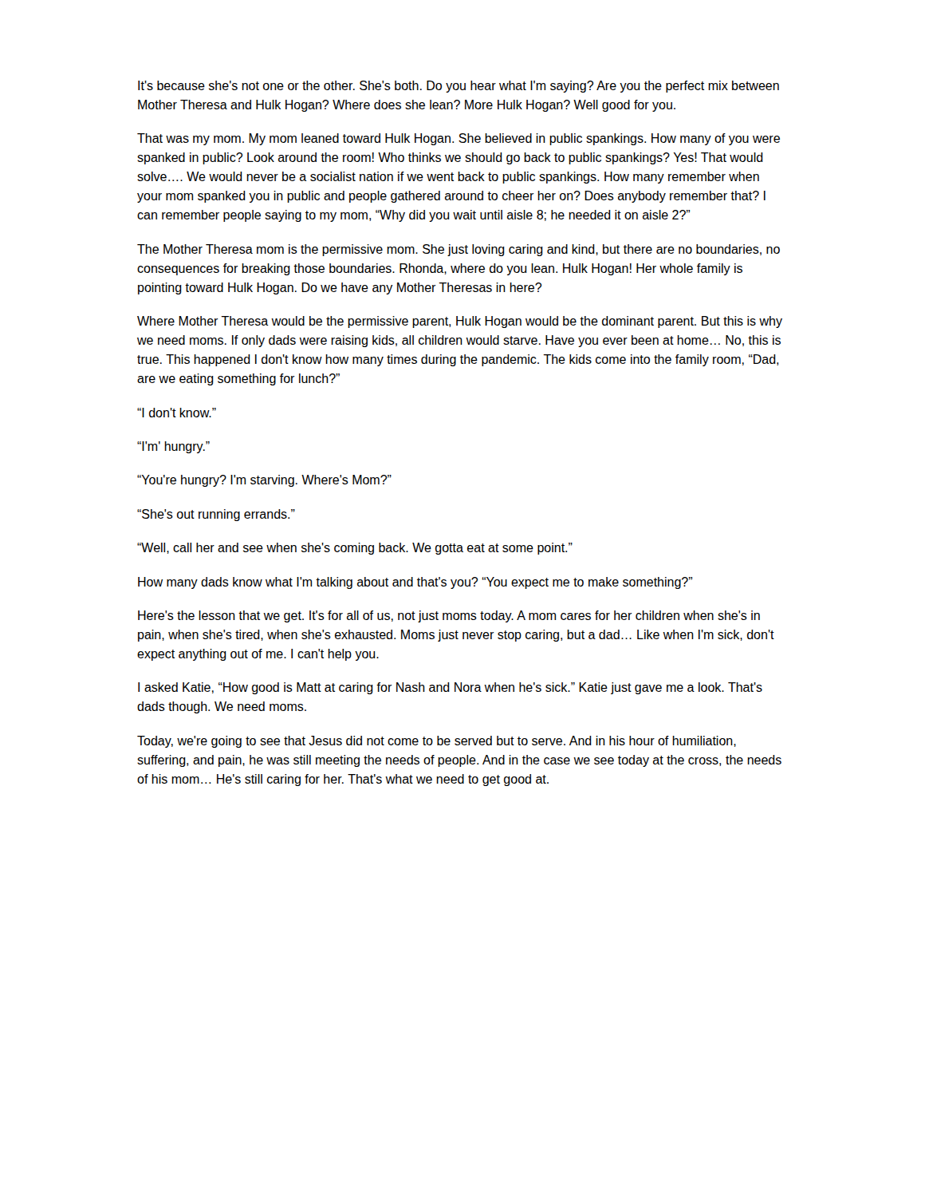It's because she's not one or the other. She's both. Do you hear what I'm saying? Are you the perfect mix between Mother Theresa and Hulk Hogan? Where does she lean? More Hulk Hogan? Well good for you.
That was my mom. My mom leaned toward Hulk Hogan. She believed in public spankings. How many of you were spanked in public? Look around the room! Who thinks we should go back to public spankings? Yes! That would solve…. We would never be a socialist nation if we went back to public spankings. How many remember when your mom spanked you in public and people gathered around to cheer her on? Does anybody remember that? I can remember people saying to my mom, “Why did you wait until aisle 8; he needed it on aisle 2?”
The Mother Theresa mom is the permissive mom. She just loving caring and kind, but there are no boundaries, no consequences for breaking those boundaries. Rhonda, where do you lean. Hulk Hogan! Her whole family is pointing toward Hulk Hogan. Do we have any Mother Theresas in here?
Where Mother Theresa would be the permissive parent, Hulk Hogan would be the dominant parent. But this is why we need moms. If only dads were raising kids, all children would starve. Have you ever been at home… No, this is true. This happened I don't know how many times during the pandemic. The kids come into the family room, “Dad, are we eating something for lunch?”
“I don't know.”
“I'm' hungry.”
“You're hungry? I'm starving. Where's Mom?”
“She's out running errands.”
“Well, call her and see when she's coming back. We gotta eat at some point.”
How many dads know what I'm talking about and that's you? “You expect me to make something?”
Here's the lesson that we get. It's for all of us, not just moms today. A mom cares for her children when she's in pain, when she's tired, when she's exhausted. Moms just never stop caring, but a dad… Like when I'm sick, don't expect anything out of me. I can't help you.
I asked Katie, “How good is Matt at caring for Nash and Nora when he's sick.” Katie just gave me a look. That's dads though. We need moms.
Today, we're going to see that Jesus did not come to be served but to serve. And in his hour of humiliation, suffering, and pain, he was still meeting the needs of people. And in the case we see today at the cross, the needs of his mom… He's still caring for her. That's what we need to get good at.